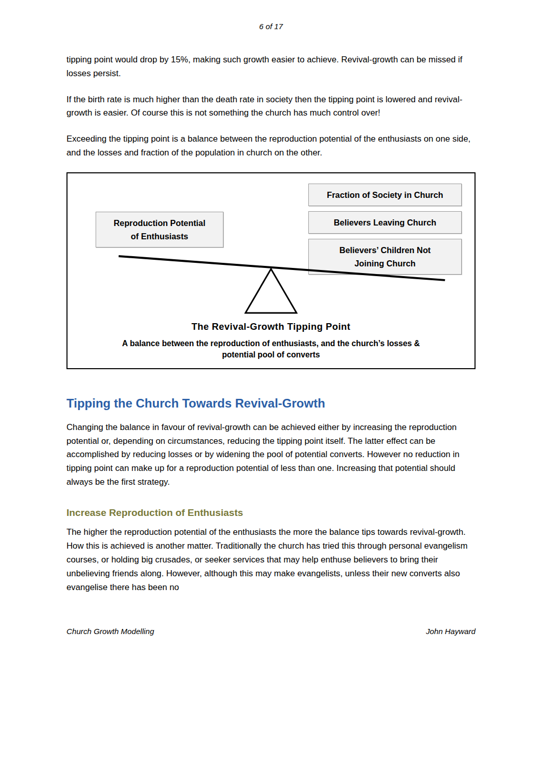6 of 17
tipping point would drop by 15%, making such growth easier to achieve. Revival-growth can be missed if losses persist.
If the birth rate is much higher than the death rate in society then the tipping point is lowered and revival-growth is easier. Of course this is not something the church has much control over!
Exceeding the tipping point is a balance between the reproduction potential of the enthusiasts on one side, and the losses and fraction of the population in church on the other.
Fraction of Society in Church
Believers Leaving Church
Believers’ Children Not
Joining Church
Reproduction Potential
of Enthusiasts
The Revival-Growth Tipping Point
A balance between the reproduction of enthusiasts, and the church’s losses &
potential pool of converts
Tipping the Church Towards Revival-Growth
Changing the balance in favour of revival-growth can be achieved either by increasing the reproduction potential or, depending on circumstances, reducing the tipping point itself. The latter effect can be accomplished by reducing losses or by widening the pool of potential converts. However no reduction in tipping point can make up for a reproduction potential of less than one. Increasing that potential should always be the first strategy.
Increase Reproduction of Enthusiasts
The higher the reproduction potential of the enthusiasts the more the balance tips towards revival-growth. How this is achieved is another matter. Traditionally the church has tried this through personal evangelism courses, or holding big crusades, or seeker services that may help enthuse believers to bring their unbelieving friends along. However, although this may make evangelists, unless their new converts also evangelise there has been no
Church Growth Modelling John Hayward